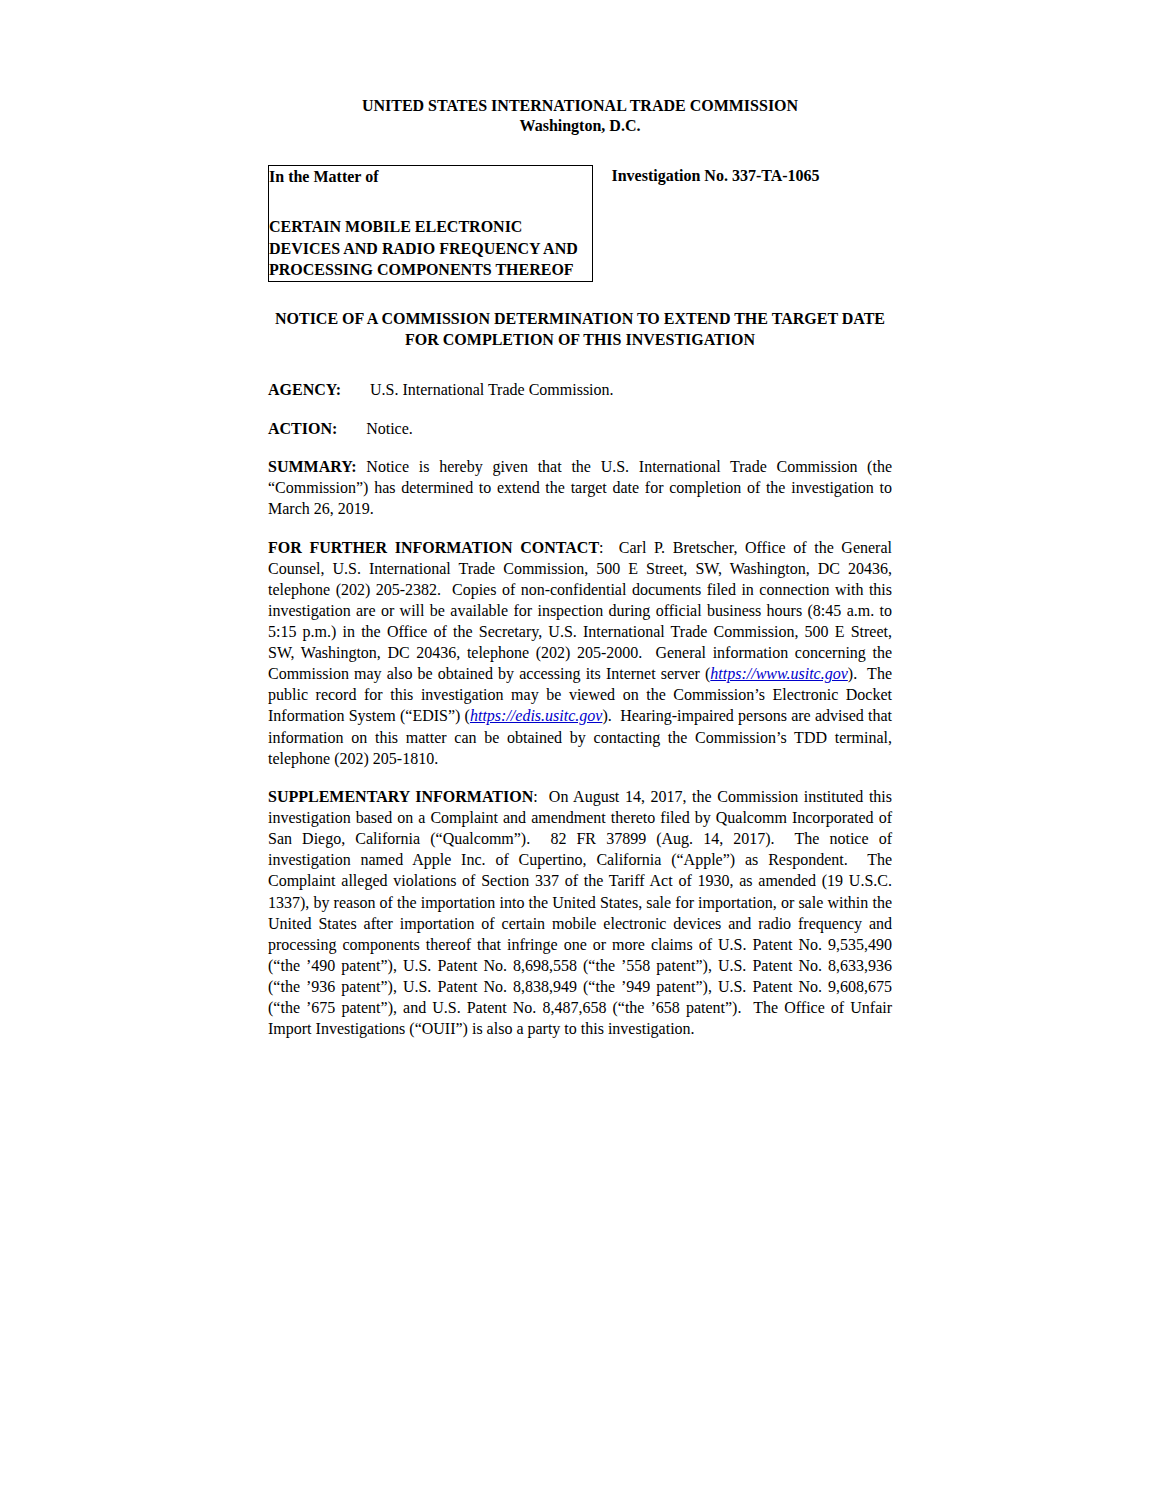UNITED STATES INTERNATIONAL TRADE COMMISSION
Washington, D.C.
| In the Matter of CERTAIN MOBILE ELECTRONIC DEVICES AND RADIO FREQUENCY AND PROCESSING COMPONENTS THEREOF | | Investigation No. 337-TA-1065 |
NOTICE OF A COMMISSION DETERMINATION TO EXTEND THE TARGET DATE
FOR COMPLETION OF THIS INVESTIGATION
AGENCY: U.S. International Trade Commission.
ACTION: Notice.
SUMMARY: Notice is hereby given that the U.S. International Trade Commission (the “Commission”) has determined to extend the target date for completion of the investigation to March 26, 2019.
FOR FURTHER INFORMATION CONTACT: Carl P. Bretscher, Office of the General Counsel, U.S. International Trade Commission, 500 E Street, SW, Washington, DC 20436, telephone (202) 205-2382. Copies of non-confidential documents filed in connection with this investigation are or will be available for inspection during official business hours (8:45 a.m. to 5:15 p.m.) in the Office of the Secretary, U.S. International Trade Commission, 500 E Street, SW, Washington, DC 20436, telephone (202) 205-2000. General information concerning the Commission may also be obtained by accessing its Internet server (https://www.usitc.gov). The public record for this investigation may be viewed on the Commission’s Electronic Docket Information System (“EDIS”) (https://edis.usitc.gov). Hearing-impaired persons are advised that information on this matter can be obtained by contacting the Commission’s TDD terminal, telephone (202) 205-1810.
SUPPLEMENTARY INFORMATION: On August 14, 2017, the Commission instituted this investigation based on a Complaint and amendment thereto filed by Qualcomm Incorporated of San Diego, California (“Qualcomm”). 82 FR 37899 (Aug. 14, 2017). The notice of investigation named Apple Inc. of Cupertino, California (“Apple”) as Respondent. The Complaint alleged violations of Section 337 of the Tariff Act of 1930, as amended (19 U.S.C. 1337), by reason of the importation into the United States, sale for importation, or sale within the United States after importation of certain mobile electronic devices and radio frequency and processing components thereof that infringe one or more claims of U.S. Patent No. 9,535,490 (“the ’490 patent”), U.S. Patent No. 8,698,558 (“the ’558 patent”), U.S. Patent No. 8,633,936 (“the ’936 patent”), U.S. Patent No. 8,838,949 (“the ’949 patent”), U.S. Patent No. 9,608,675 (“the ’675 patent”), and U.S. Patent No. 8,487,658 (“the ’658 patent”). The Office of Unfair Import Investigations (“OUII”) is also a party to this investigation.